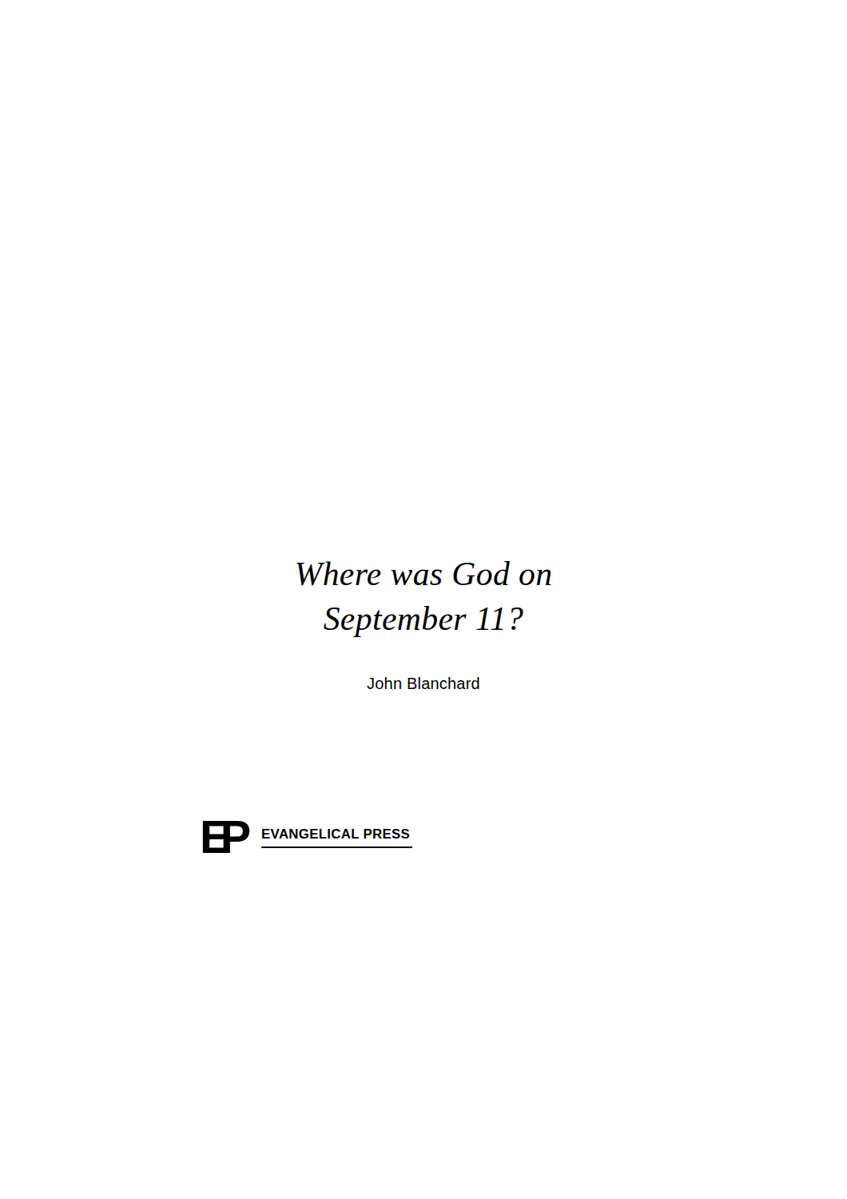Where was God on
September 11?
John Blanchard
EP EVANGELICAL PRESS